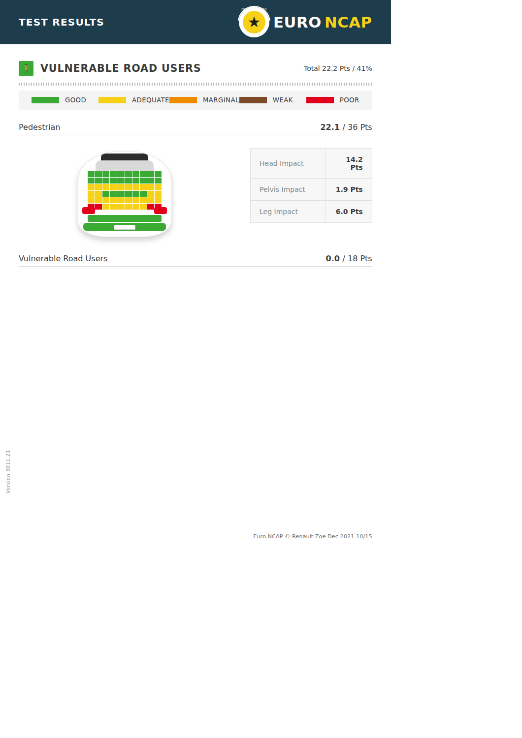TEST RESULTS
FOR SAFER CARS
EURONCAP
VULNERABLE ROAD USERS
Total 22.2 Pts / 41%
GOOD
ADEQUATE
MARGINAL
WEAK
POOR
Pedestrian
22.1 / 36 Pts
| Head Impact | 14.2 Pts |
| Pelvis Impact | 1.9 Pts |
| Leg Impact | 6.0 Pts |
Vulnerable Road Users
0.0 / 18 Pts
Version 3011.21
Euro NCAP © Renault Zoe Dec 2021 10/15